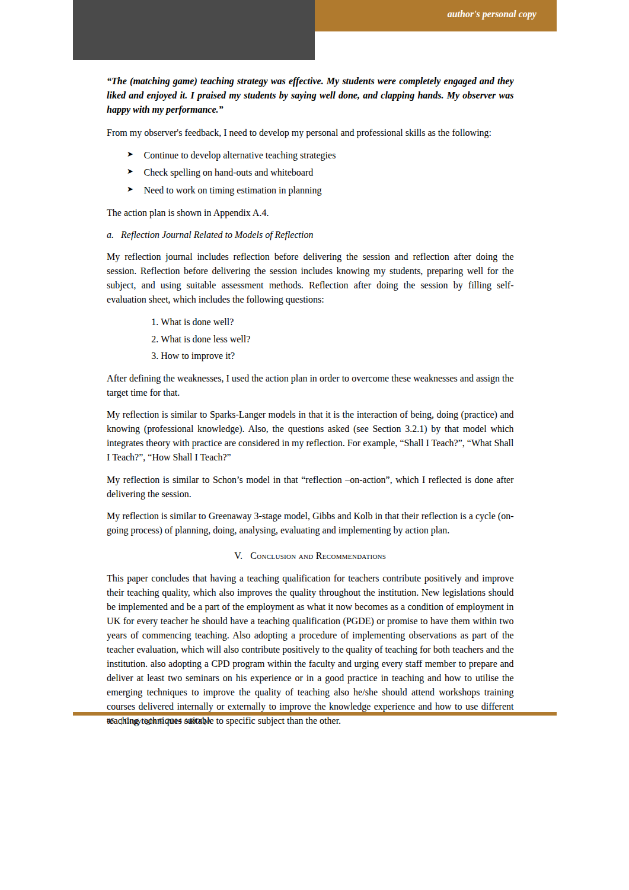author's personal copy
“The (matching game) teaching strategy was effective. My students were completely engaged and they liked and enjoyed it. I praised my students by saying well done, and clapping hands. My observer was happy with my performance.”
From my observer's feedback, I need to develop my personal and professional skills as the following:
Continue to develop alternative teaching strategies
Check spelling on hand-outs and whiteboard
Need to work on timing estimation in planning
The action plan is shown in Appendix A.4.
a. Reflection Journal Related to Models of Reflection
My reflection journal includes reflection before delivering the session and reflection after doing the session. Reflection before delivering the session includes knowing my students, preparing well for the subject, and using suitable assessment methods. Reflection after doing the session by filling self-evaluation sheet, which includes the following questions:
What is done well?
What is done less well?
How to improve it?
After defining the weaknesses, I used the action plan in order to overcome these weaknesses and assign the target time for that.
My reflection is similar to Sparks-Langer models in that it is the interaction of being, doing (practice) and knowing (professional knowledge). Also, the questions asked (see Section 3.2.1) by that model which integrates theory with practice are considered in my reflection. For example, “Shall I Teach?”, “What Shall I Teach?”, “How Shall I Teach?”
My reflection is similar to Schon’s model in that “reflection –on-action”, which I reflected is done after delivering the session.
My reflection is similar to Greenaway 3-stage model, Gibbs and Kolb in that their reflection is a cycle (on-going process) of planning, doing, analysing, evaluating and implementing by action plan.
V. Conclusion and Recommendations
This paper concludes that having a teaching qualification for teachers contribute positively and improve their teaching quality, which also improves the quality throughout the institution. New legislations should be implemented and be a part of the employment as what it now becomes as a condition of employment in UK for every teacher he should have a teaching qualification (PGDE) or promise to have them within two years of commencing teaching. Also adopting a procedure of implementing observations as part of the teacher evaluation, which will also contribute positively to the quality of teaching for both teachers and the institution. also adopting a CPD program within the faculty and urging every staff member to prepare and deliver at least two seminars on his experience or in a good practice in teaching and how to utilise the emerging techniques to improve the quality of teaching also he/she should attend workshops training courses delivered internally or externally to improve the knowledge experience and how to use different teaching techniques suitable to specific subject than the other.
45 | Copyright © 2014 AROQA